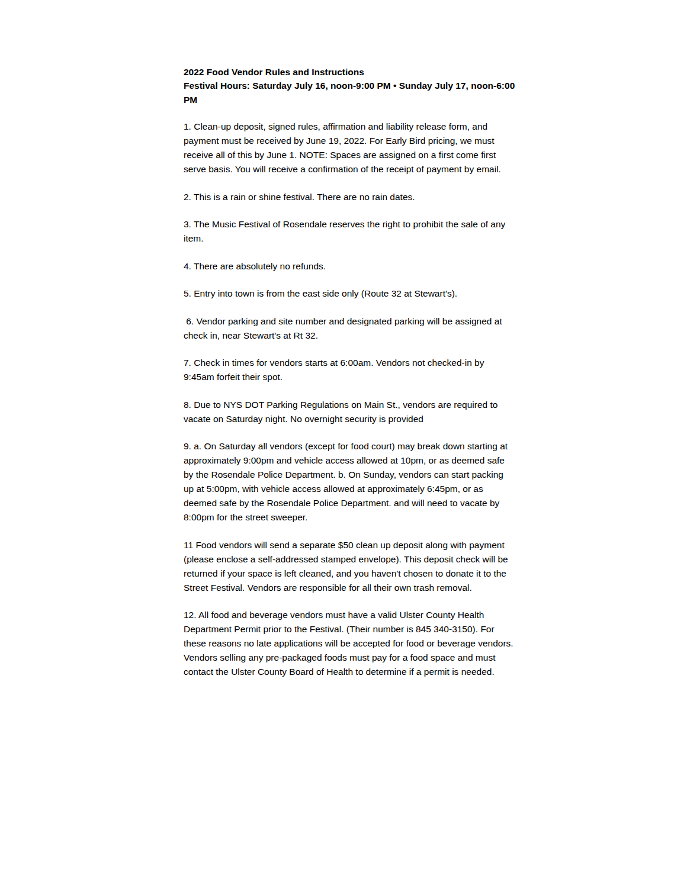2022 Food Vendor Rules and Instructions Festival Hours: Saturday July 16, noon-9:00 PM • Sunday July 17, noon-6:00 PM
1. Clean-up deposit, signed rules, affirmation and liability release form, and payment must be received by June 19, 2022. For Early Bird pricing, we must receive all of this by June 1. NOTE: Spaces are assigned on a first come first serve basis. You will receive a confirmation of the receipt of payment by email.
2. This is a rain or shine festival. There are no rain dates.
3. The Music Festival of Rosendale reserves the right to prohibit the sale of any item.
4. There are absolutely no refunds.
5. Entry into town is from the east side only (Route 32 at Stewart's).
6. Vendor parking and site number and designated parking will be assigned at check in, near Stewart's at Rt 32.
7. Check in times for vendors starts at 6:00am. Vendors not checked-in by 9:45am forfeit their spot.
8. Due to NYS DOT Parking Regulations on Main St., vendors are required to vacate on Saturday night. No overnight security is provided
9. a. On Saturday all vendors (except for food court) may break down starting at approximately 9:00pm and vehicle access allowed at 10pm, or as deemed safe by the Rosendale Police Department. b. On Sunday, vendors can start packing up at 5:00pm, with vehicle access allowed at approximately 6:45pm, or as deemed safe by the Rosendale Police Department. and will need to vacate by 8:00pm for the street sweeper.
11 Food vendors will send a separate $50 clean up deposit along with payment (please enclose a self-addressed stamped envelope). This deposit check will be returned if your space is left cleaned, and you haven't chosen to donate it to the Street Festival. Vendors are responsible for all their own trash removal.
12. All food and beverage vendors must have a valid Ulster County Health Department Permit prior to the Festival. (Their number is 845 340-3150). For these reasons no late applications will be accepted for food or beverage vendors. Vendors selling any pre-packaged foods must pay for a food space and must contact the Ulster County Board of Health to determine if a permit is needed.